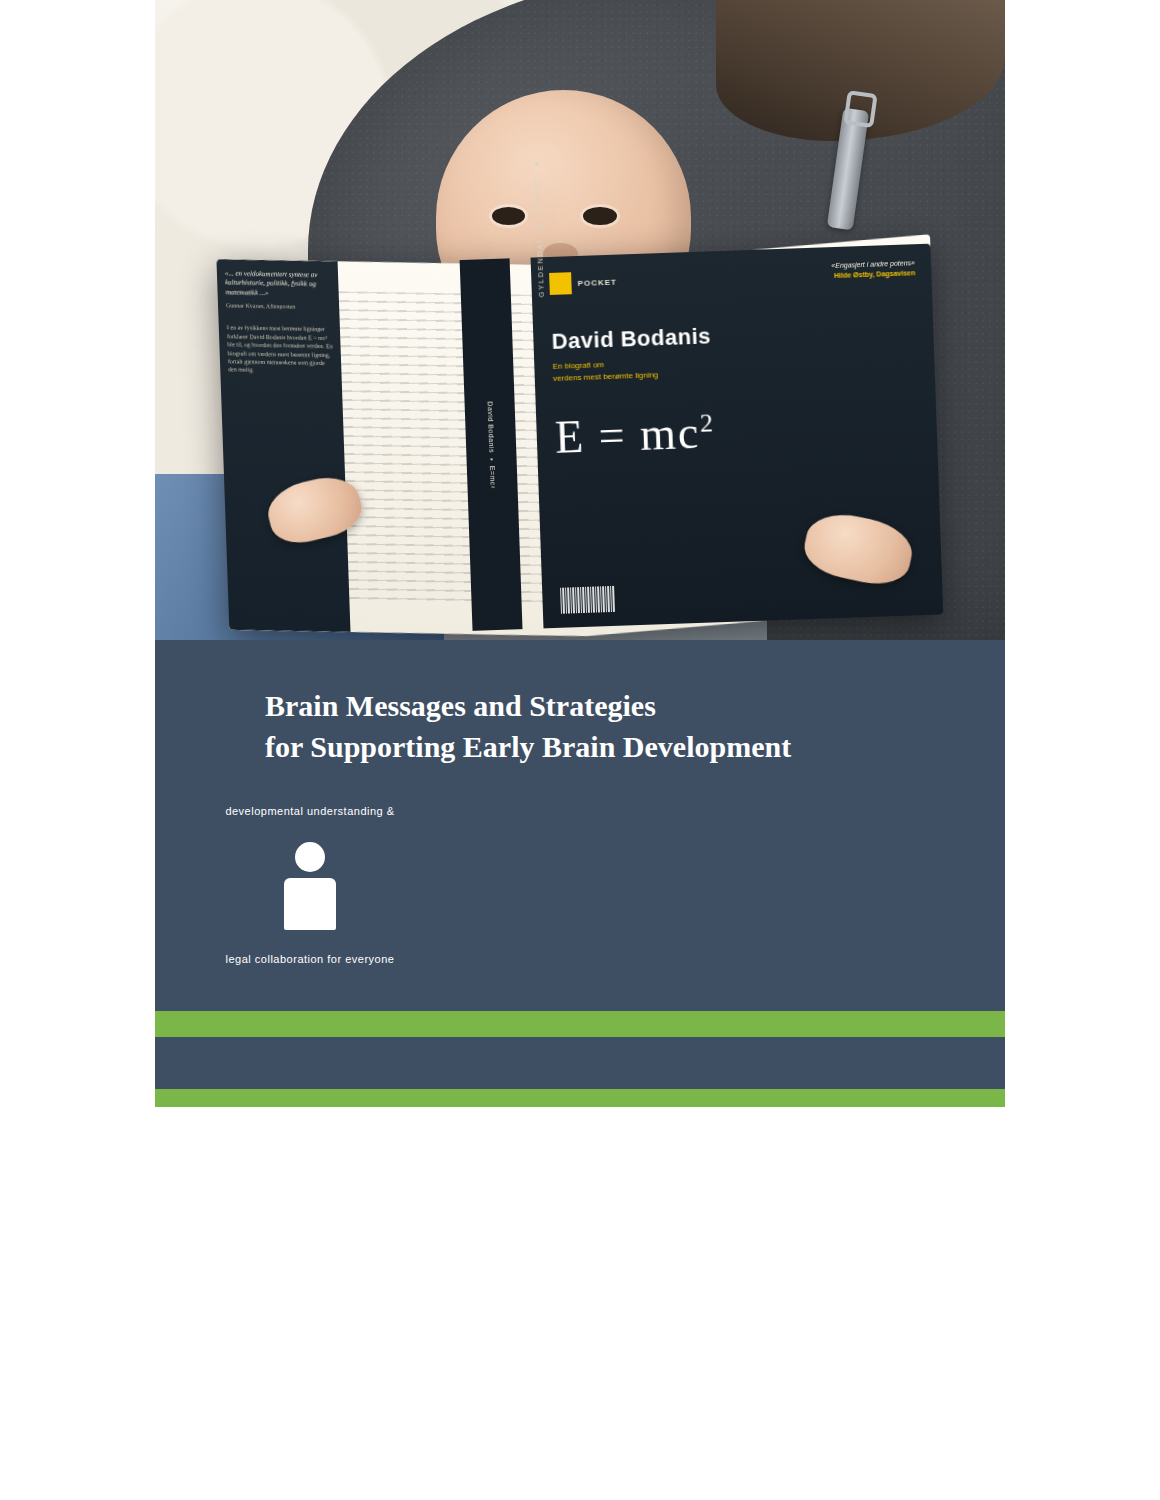«... en veldokumentert syntese av kulturhistorie, politikk, fysikk og matematikk ...»
Gunnar Kvaran, Aftenposten
I en av fysikkens mest berømte ligninger forklarer David Bodanis hvordan E = mc² ble til, og hvordan den forandret verden. En biografi om verdens mest berømte ligning, fortalt gjennom menneskene som gjorde den mulig.
David Bodanis • E=mc²
POCKET
GYLDENDAL ■ POCKET ■
«Engasjert i andre potens»
Hilde Østby, Dagsavisen
David Bodanis
En biografi om
verdens mest berømte ligning
E = mc2
Brain Messages and Strategies
for Supporting Early Brain Development
developmental understanding & legal collaboration for everyone